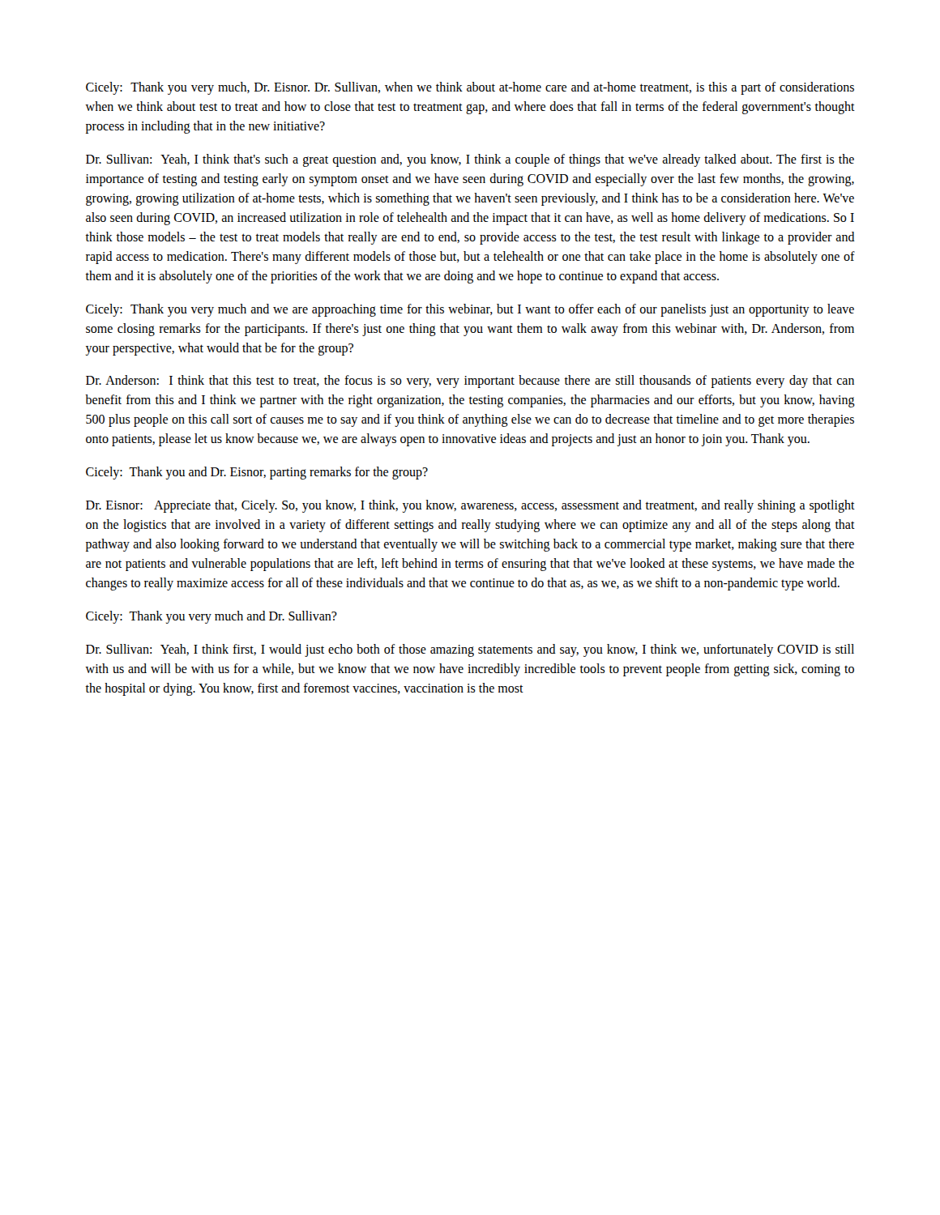Cicely: Thank you very much, Dr. Eisnor. Dr. Sullivan, when we think about at-home care and at-home treatment, is this a part of considerations when we think about test to treat and how to close that test to treatment gap, and where does that fall in terms of the federal government's thought process in including that in the new initiative?
Dr. Sullivan: Yeah, I think that's such a great question and, you know, I think a couple of things that we've already talked about. The first is the importance of testing and testing early on symptom onset and we have seen during COVID and especially over the last few months, the growing, growing, growing utilization of at-home tests, which is something that we haven't seen previously, and I think has to be a consideration here. We've also seen during COVID, an increased utilization in role of telehealth and the impact that it can have, as well as home delivery of medications. So I think those models – the test to treat models that really are end to end, so provide access to the test, the test result with linkage to a provider and rapid access to medication. There's many different models of those but, but a telehealth or one that can take place in the home is absolutely one of them and it is absolutely one of the priorities of the work that we are doing and we hope to continue to expand that access.
Cicely: Thank you very much and we are approaching time for this webinar, but I want to offer each of our panelists just an opportunity to leave some closing remarks for the participants. If there's just one thing that you want them to walk away from this webinar with, Dr. Anderson, from your perspective, what would that be for the group?
Dr. Anderson: I think that this test to treat, the focus is so very, very important because there are still thousands of patients every day that can benefit from this and I think we partner with the right organization, the testing companies, the pharmacies and our efforts, but you know, having 500 plus people on this call sort of causes me to say and if you think of anything else we can do to decrease that timeline and to get more therapies onto patients, please let us know because we, we are always open to innovative ideas and projects and just an honor to join you. Thank you.
Cicely: Thank you and Dr. Eisnor, parting remarks for the group?
Dr. Eisnor: Appreciate that, Cicely. So, you know, I think, you know, awareness, access, assessment and treatment, and really shining a spotlight on the logistics that are involved in a variety of different settings and really studying where we can optimize any and all of the steps along that pathway and also looking forward to we understand that eventually we will be switching back to a commercial type market, making sure that there are not patients and vulnerable populations that are left, left behind in terms of ensuring that that we've looked at these systems, we have made the changes to really maximize access for all of these individuals and that we continue to do that as, as we, as we shift to a non-pandemic type world.
Cicely: Thank you very much and Dr. Sullivan?
Dr. Sullivan: Yeah, I think first, I would just echo both of those amazing statements and say, you know, I think we, unfortunately COVID is still with us and will be with us for a while, but we know that we now have incredibly incredible tools to prevent people from getting sick, coming to the hospital or dying. You know, first and foremost vaccines, vaccination is the most